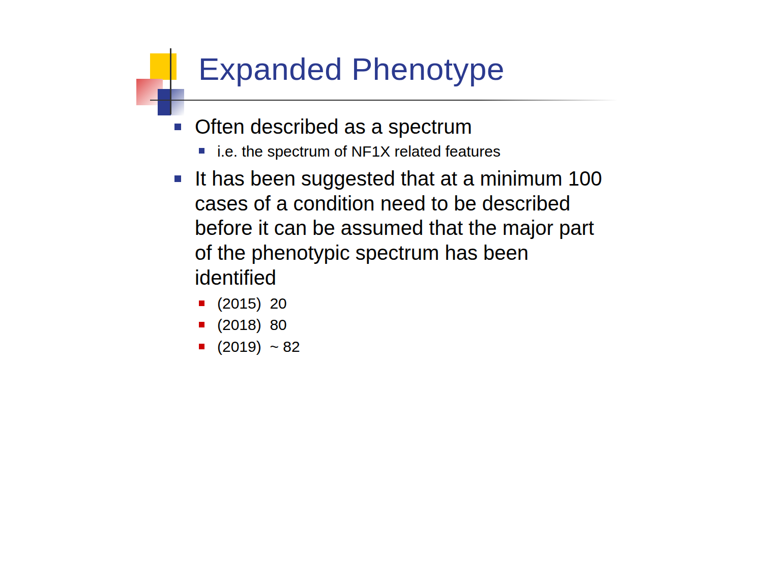Expanded Phenotype
Often described as a spectrum
i.e. the spectrum of NF1X related features
It has been suggested that at a minimum 100 cases of a condition need to be described before it can be assumed that the major part of the phenotypic spectrum has been identified
(2015) 20
(2018) 80
(2019) ~ 82